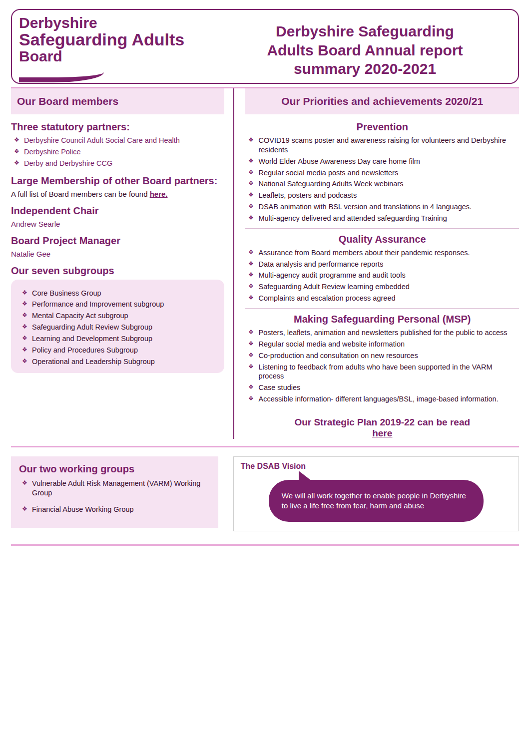Derbyshire
Safeguarding Adults
Board
Derbyshire Safeguarding
Adults Board Annual report
summary 2020-2021
Our Board members
Three statutory partners:
Derbyshire Council Adult Social Care and Health
Derbyshire Police
Derby and Derbyshire CCG
Large Membership of other Board partners:
A full list of Board members can be found here.
Independent Chair
Andrew Searle
Board Project Manager
Natalie Gee
Our seven subgroups
Core Business Group
Performance and Improvement subgroup
Mental Capacity Act subgroup
Safeguarding Adult Review Subgroup
Learning and Development Subgroup
Policy and Procedures Subgroup
Operational and Leadership Subgroup
Our Priorities and achievements 2020/21
Prevention
COVID19 scams poster and awareness raising for volunteers and Derbyshire residents
World Elder Abuse Awareness Day care home film
Regular social media posts and newsletters
National Safeguarding Adults Week webinars
Leaflets, posters and podcasts
DSAB animation with BSL version and translations in 4 languages.
Multi-agency delivered and attended safeguarding Training
Quality Assurance
Assurance from Board members about their pandemic responses.
Data analysis and performance reports
Multi-agency audit programme and audit tools
Safeguarding Adult Review learning embedded
Complaints and escalation process agreed
Making Safeguarding Personal (MSP)
Posters, leaflets, animation and newsletters published for the public to access
Regular social media and website information
Co-production and consultation on new resources
Listening to feedback from adults who have been supported in the VARM process
Case studies
Accessible information- different languages/BSL, image-based information.
Our Strategic Plan 2019-22 can be read
here
Our two working groups
Vulnerable Adult Risk Management (VARM) Working Group
Financial Abuse Working Group
The DSAB Vision
We will all work together to enable people in Derbyshire to live a life free from fear, harm and abuse